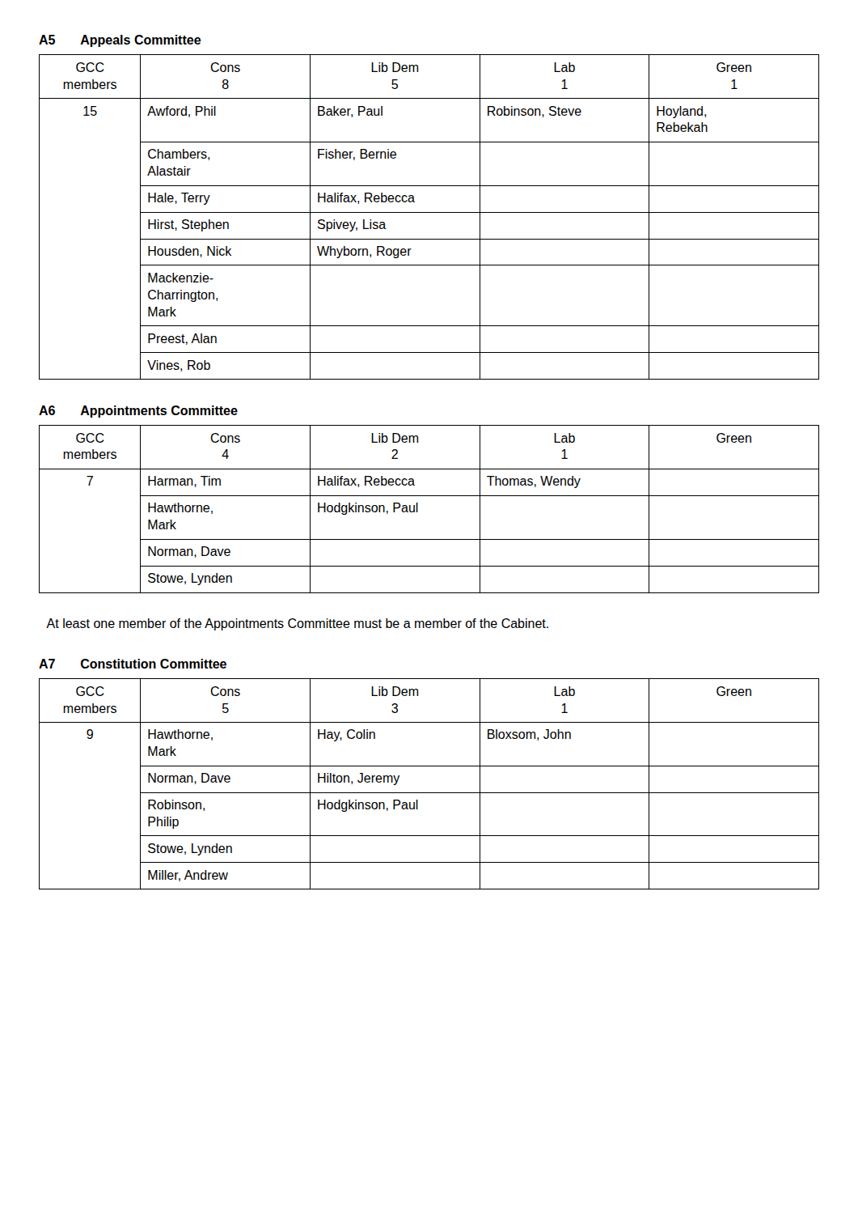A5 Appeals Committee
| GCC members | Cons 8 | Lib Dem 5 | Lab 1 | Green 1 |
| --- | --- | --- | --- | --- |
| 15 | Awford, Phil | Baker, Paul | Robinson, Steve | Hoyland, Rebekah |
| Chambers, Alastair | Fisher, Bernie | | |
| Hale, Terry | Halifax, Rebecca | | |
| Hirst, Stephen | Spivey, Lisa | | |
| Housden, Nick | Whyborn, Roger | | |
| Mackenzie- Charrington, Mark | | | |
| Preest, Alan | | | |
| Vines, Rob | | | |
A6 Appointments Committee
| GCC members | Cons 4 | Lib Dem 2 | Lab 1 | Green |
| --- | --- | --- | --- | --- |
| 7 | Harman, Tim | Halifax, Rebecca | Thomas, Wendy | |
| Hawthorne, Mark | Hodgkinson, Paul | | |
| Norman, Dave | | | |
| Stowe, Lynden | | | |
At least one member of the Appointments Committee must be a member of the Cabinet.
A7 Constitution Committee
| GCC members | Cons 5 | Lib Dem 3 | Lab 1 | Green |
| --- | --- | --- | --- | --- |
| 9 | Hawthorne, Mark | Hay, Colin | Bloxsom, John | |
| Norman, Dave | Hilton, Jeremy | | |
| Robinson, Philip | Hodgkinson, Paul | | |
| Stowe, Lynden | | | |
| Miller, Andrew | | | |